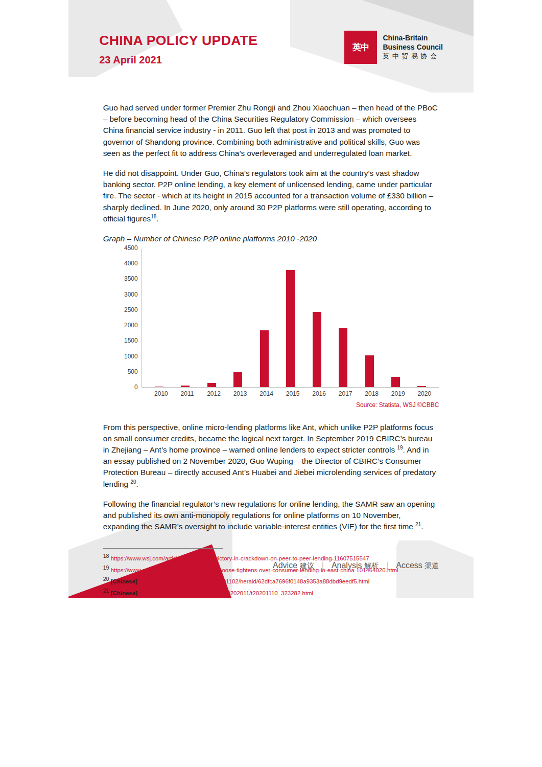CHINA POLICY UPDATE
23 April 2021
英中
China-Britain
Business Council
英 中 贸 易 协 会
Guo had served under former Premier Zhu Rongji and Zhou Xiaochuan – then head of the PBoC – before becoming head of the China Securities Regulatory Commission – which oversees China financial service industry - in 2011. Guo left that post in 2013 and was promoted to governor of Shandong province. Combining both administrative and political skills, Guo was seen as the perfect fit to address China’s overleveraged and underregulated loan market.
He did not disappoint. Under Guo, China’s regulators took aim at the country’s vast shadow banking sector. P2P online lending, a key element of unlicensed lending, came under particular fire. The sector - which at its height in 2015 accounted for a transaction volume of £330 billion – sharply declined. In June 2020, only around 30 P2P platforms were still operating, according to official figures18.
Graph – Number of Chinese P2P online platforms 2010 -2020
4500 4000 3500 3000 2500 2000 1500 1000 500 0
2010 2011 2012 2013 2014 2015 2016 2017 2018 2019 2020
Source: Statista, WSJ ©CBBC
From this perspective, online micro-lending platforms like Ant, which unlike P2P platforms focus on small consumer credits, became the logical next target. In September 2019 CBIRC’s bureau in Zhejiang – Ant’s home province – warned online lenders to expect stricter controls 19. And in an essay published on 2 November 2020, Guo Wuping – the Director of CBIRC’s Consumer Protection Bureau – directly accused Ant’s Huabei and Jiebei microlending services of predatory lending 20.
Following the financial regulator’s new regulations for online lending, the SAMR saw an opening and published its own anti-monopoly regulations for online platforms on 10 November, expanding the SAMR’s oversight to include variable-interest entities (VIE) for the first time 21.
18 https://www.wsj.com/articles/china-hails-victory-in-crackdown-on-peer-to-peer-lending-11607515547
19 https://www.caixinglobal.com/2019-09-19/noose-tightens-over-consumer-lending-in-east-china-101464020.html
20 [Chinese] https://m.21jingji.com/article/20201102/herald/62dfca7696f0148a9353a88dbd9eedf5.html
21 [Chinese] http://gkml.samr.gov.cn/nsjg/xwxcs/202011/t20201110_323282.html
Advice 建议 | Analysis 解析 | Access 渠道